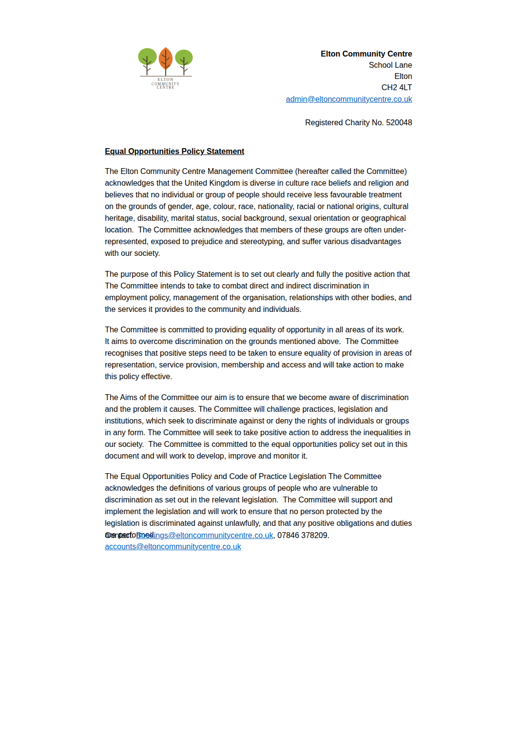Elton Community Centre logo ELTON COMMUNITY CENTRE
Elton Community Centre
School Lane
Elton
CH2 4LT
admin@eltoncommunitycentre.co.uk
Registered Charity No. 520048
Equal Opportunities Policy Statement
The Elton Community Centre Management Committee (hereafter called the Committee) acknowledges that the United Kingdom is diverse in culture race beliefs and religion and believes that no individual or group of people should receive less favourable treatment on the grounds of gender, age, colour, race, nationality, racial or national origins, cultural heritage, disability, marital status, social background, sexual orientation or geographical location. The Committee acknowledges that members of these groups are often under-represented, exposed to prejudice and stereotyping, and suffer various disadvantages with our society.
The purpose of this Policy Statement is to set out clearly and fully the positive action that The Committee intends to take to combat direct and indirect discrimination in employment policy, management of the organisation, relationships with other bodies, and the services it provides to the community and individuals.
The Committee is committed to providing equality of opportunity in all areas of its work. It aims to overcome discrimination on the grounds mentioned above. The Committee recognises that positive steps need to be taken to ensure equality of provision in areas of representation, service provision, membership and access and will take action to make this policy effective.
The Aims of the Committee our aim is to ensure that we become aware of discrimination and the problem it causes. The Committee will challenge practices, legislation and institutions, which seek to discriminate against or deny the rights of individuals or groups in any form. The Committee will seek to take positive action to address the inequalities in our society. The Committee is committed to the equal opportunities policy set out in this document and will work to develop, improve and monitor it.
The Equal Opportunities Policy and Code of Practice Legislation The Committee acknowledges the definitions of various groups of people who are vulnerable to discrimination as set out in the relevant legislation. The Committee will support and implement the legislation and will work to ensure that no person protected by the legislation is discriminated against unlawfully, and that any positive obligations and duties are performed.
Contact: Bookings@eltoncommunitycentre.co.uk, 07846 378209.
accounts@eltoncommunitycentre.co.uk